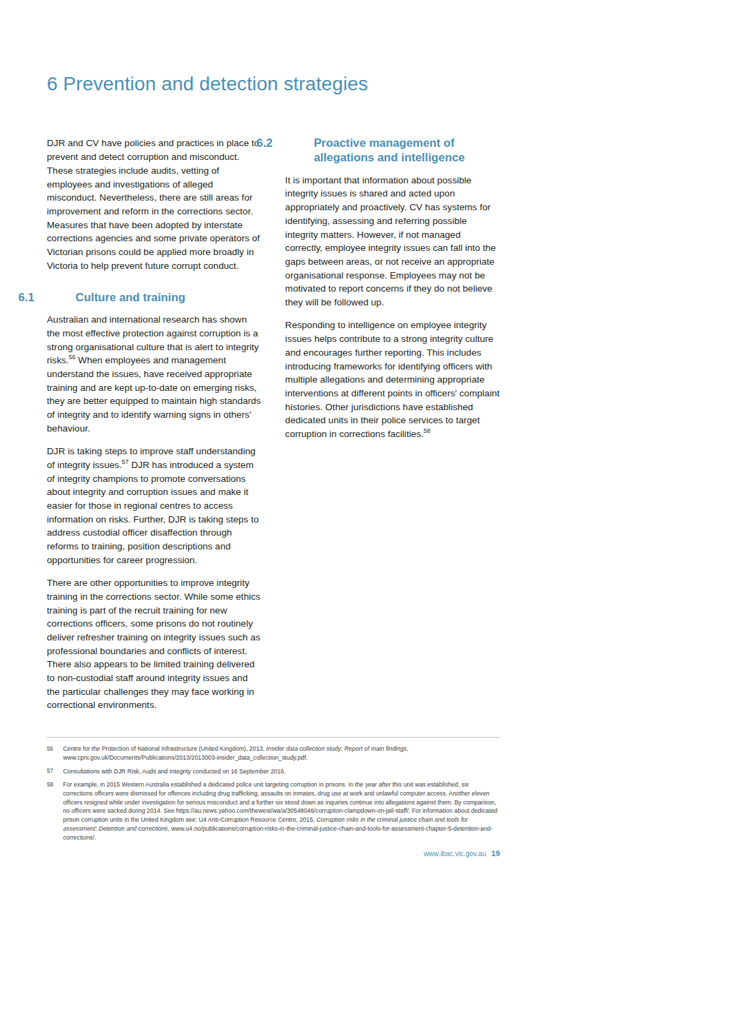6 Prevention and detection strategies
DJR and CV have policies and practices in place to prevent and detect corruption and misconduct. These strategies include audits, vetting of employees and investigations of alleged misconduct. Nevertheless, there are still areas for improvement and reform in the corrections sector. Measures that have been adopted by interstate corrections agencies and some private operators of Victorian prisons could be applied more broadly in Victoria to help prevent future corrupt conduct.
6.1 Culture and training
Australian and international research has shown the most effective protection against corruption is a strong organisational culture that is alert to integrity risks.56 When employees and management understand the issues, have received appropriate training and are kept up-to-date on emerging risks, they are better equipped to maintain high standards of integrity and to identify warning signs in others' behaviour.
DJR is taking steps to improve staff understanding of integrity issues.57 DJR has introduced a system of integrity champions to promote conversations about integrity and corruption issues and make it easier for those in regional centres to access information on risks. Further, DJR is taking steps to address custodial officer disaffection through reforms to training, position descriptions and opportunities for career progression.
There are other opportunities to improve integrity training in the corrections sector. While some ethics training is part of the recruit training for new corrections officers, some prisons do not routinely deliver refresher training on integrity issues such as professional boundaries and conflicts of interest. There also appears to be limited training delivered to non-custodial staff around integrity issues and the particular challenges they may face working in correctional environments.
6.2 Proactive management of allegations and intelligence
It is important that information about possible integrity issues is shared and acted upon appropriately and proactively. CV has systems for identifying, assessing and referring possible integrity matters. However, if not managed correctly, employee integrity issues can fall into the gaps between areas, or not receive an appropriate organisational response. Employees may not be motivated to report concerns if they do not believe they will be followed up.
Responding to intelligence on employee integrity issues helps contribute to a strong integrity culture and encourages further reporting. This includes introducing frameworks for identifying officers with multiple allegations and determining appropriate interventions at different points in officers' complaint histories. Other jurisdictions have established dedicated units in their police services to target corruption in corrections facilities.58
56
Centre for the Protection of National Infrastructure (United Kingdom), 2013, Insider data collection study: Report of main findings, www.cpni.gov.uk/Documents/Publications/2013/2013003-insider_data_collection_study.pdf.
57
Consultations with DJR Risk, Audit and Integrity conducted on 16 September 2016.
58
For example, in 2015 Western Australia established a dedicated police unit targeting corruption in prisons. In the year after this unit was established, six corrections officers were dismissed for offences including drug trafficking, assaults on inmates, drug use at work and unlawful computer access. Another eleven officers resigned while under investigation for serious misconduct and a further six stood down as inquiries continue into allegations against them. By comparison, no officers were sacked during 2014. See https://au.news.yahoo.com/thewest/wa/a/30548046/corruption-clampdown-on-jail-staff/. For information about dedicated prison corruption units in the United Kingdom see: U4 Anti-Corruption Resource Centre, 2015, Corruption risks in the criminal justice chain and tools for assessment: Detention and corrections, www.u4.no/publications/corruption-risks-in-the-criminal-justice-chain-and-tools-for-assessment-chapter-5-detention-and-corrections/.
www.ibac.vic.gov.au19